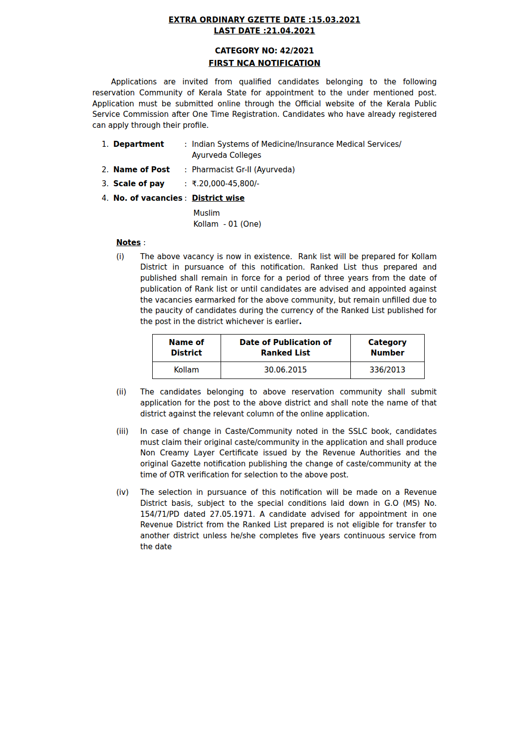EXTRA ORDINARY GZETTE DATE :15.03.2021
LAST DATE :21.04.2021
CATEGORY NO: 42/2021
FIRST NCA NOTIFICATION
Applications are invited from qualified candidates belonging to the following reservation Community of Kerala State for appointment to the under mentioned post. Application must be submitted online through the Official website of the Kerala Public Service Commission after One Time Registration. Candidates who have already registered can apply through their profile.
Department : Indian Systems of Medicine/Insurance Medical Services/ Ayurveda Colleges
Name of Post : Pharmacist Gr-II (Ayurveda)
Scale of pay : ₹.20,000-45,800/-
No. of vacancies : District wise
Muslim
Kollam - 01 (One)
Notes :
The above vacancy is now in existence. Rank list will be prepared for Kollam District in pursuance of this notification. Ranked List thus prepared and published shall remain in force for a period of three years from the date of publication of Rank list or until candidates are advised and appointed against the vacancies earmarked for the above community, but remain unfilled due to the paucity of candidates during the currency of the Ranked List published for the post in the district whichever is earlier.
| Name of District | Date of Publication of Ranked List | Category Number |
| --- | --- | --- |
| Kollam | 30.06.2015 | 336/2013 |
The candidates belonging to above reservation community shall submit application for the post to the above district and shall note the name of that district against the relevant column of the online application.
In case of change in Caste/Community noted in the SSLC book, candidates must claim their original caste/community in the application and shall produce Non Creamy Layer Certificate issued by the Revenue Authorities and the original Gazette notification publishing the change of caste/community at the time of OTR verification for selection to the above post.
The selection in pursuance of this notification will be made on a Revenue District basis, subject to the special conditions laid down in G.O (MS) No. 154/71/PD dated 27.05.1971. A candidate advised for appointment in one Revenue District from the Ranked List prepared is not eligible for transfer to another district unless he/she completes five years continuous service from the date